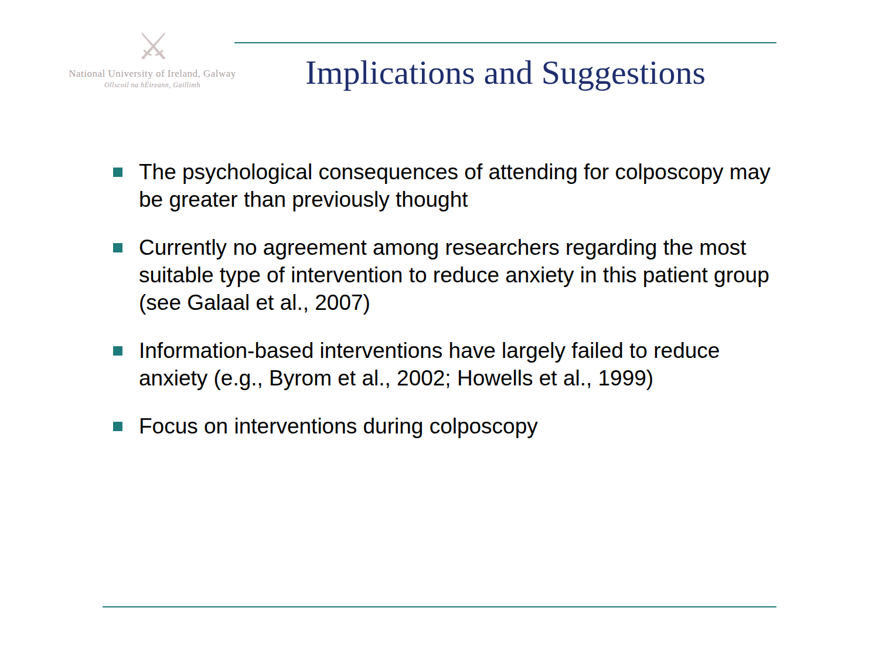⚔
National University of Ireland, Galway
Ollscoil na hÉireann, Gaillimh
Implications and Suggestions
The psychological consequences of attending for colposcopy may be greater than previously thought
Currently no agreement among researchers regarding the most suitable type of intervention to reduce anxiety in this patient group (see Galaal et al., 2007)
Information-based interventions have largely failed to reduce anxiety (e.g., Byrom et al., 2002; Howells et al., 1999)
Focus on interventions during colposcopy